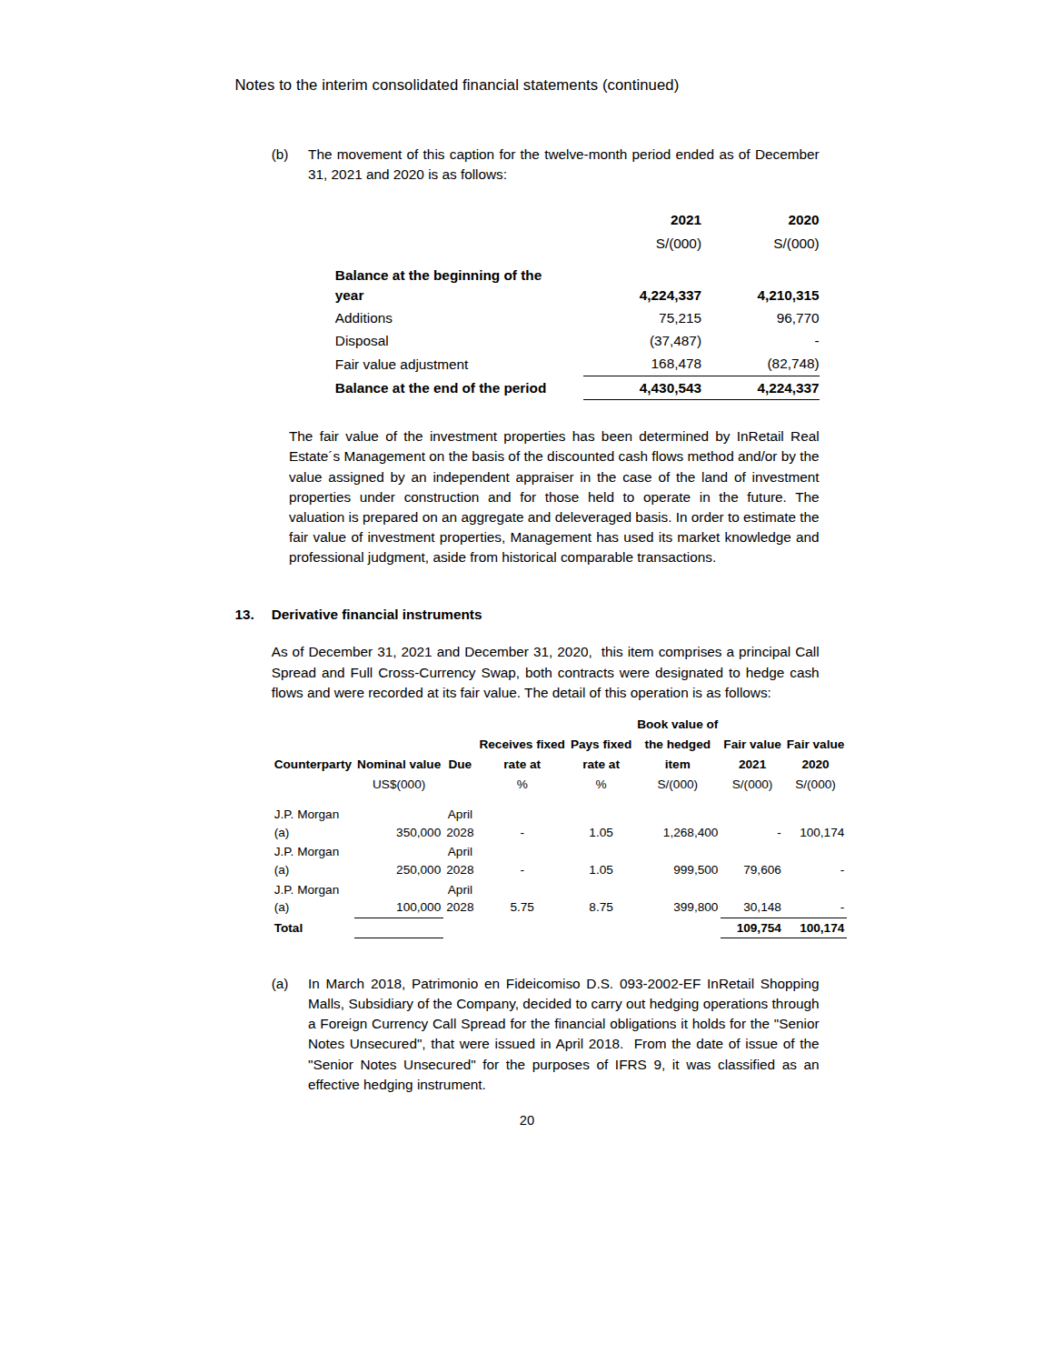Notes to the interim consolidated financial statements (continued)
(b)
The movement of this caption for the twelve-month period ended as of December 31, 2021 and 2020 is as follows:
| | 2021 | 2020 |
| | S/(000) | S/(000) |
| Balance at the beginning of the year | 4,224,337 | 4,210,315 |
| Additions | 75,215 | 96,770 |
| Disposal | (37,487) | - |
| Fair value adjustment | 168,478 | (82,748) |
| Balance at the end of the period | 4,430,543 | 4,224,337 |
The fair value of the investment properties has been determined by InRetail Real Estate´s Management on the basis of the discounted cash flows method and/or by the value assigned by an independent appraiser in the case of the land of investment properties under construction and for those held to operate in the future. The valuation is prepared on an aggregate and deleveraged basis. In order to estimate the fair value of investment properties, Management has used its market knowledge and professional judgment, aside from historical comparable transactions.
13.
Derivative financial instruments
As of December 31, 2021 and December 31, 2020, this item comprises a principal Call Spread and Full Cross-Currency Swap, both contracts were designated to hedge cash flows and were recorded at its fair value. The detail of this operation is as follows:
| | | | | | Book value of | | |
| --- | --- | --- | --- | --- | --- | --- | --- |
| | | | Receives fixed | Pays fixed | the hedged | Fair value | Fair value |
| Counterparty | Nominal value | Due | rate at | rate at | item | 2021 | 2020 |
| | US$(000) | | % | % | S/(000) | S/(000) | S/(000) |
| J.P. Morgan (a) | 350,000 | April 2028 | - | 1.05 | 1,268,400 | - | 100,174 |
| J.P. Morgan (a) | 250,000 | April 2028 | - | 1.05 | 999,500 | 79,606 | - |
| J.P. Morgan (a) | 100,000 | April 2028 | 5.75 | 8.75 | 399,800 | 30,148 | - |
| Total | | | | | | 109,754 | 100,174 |
(a)
In March 2018, Patrimonio en Fideicomiso D.S. 093-2002-EF InRetail Shopping Malls, Subsidiary of the Company, decided to carry out hedging operations through a Foreign Currency Call Spread for the financial obligations it holds for the "Senior Notes Unsecured", that were issued in April 2018. From the date of issue of the "Senior Notes Unsecured" for the purposes of IFRS 9, it was classified as an effective hedging instrument.
20